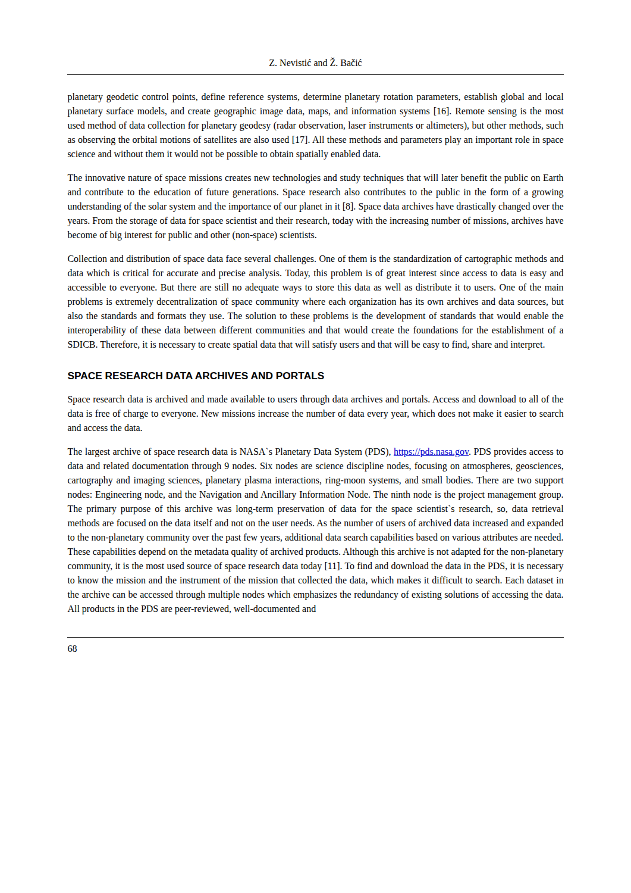Z. Nevistić and Ž. Bačić
planetary geodetic control points, define reference systems, determine planetary rotation parameters, establish global and local planetary surface models, and create geographic image data, maps, and information systems [16]. Remote sensing is the most used method of data collection for planetary geodesy (radar observation, laser instruments or altimeters), but other methods, such as observing the orbital motions of satellites are also used [17]. All these methods and parameters play an important role in space science and without them it would not be possible to obtain spatially enabled data.
The innovative nature of space missions creates new technologies and study techniques that will later benefit the public on Earth and contribute to the education of future generations. Space research also contributes to the public in the form of a growing understanding of the solar system and the importance of our planet in it [8]. Space data archives have drastically changed over the years. From the storage of data for space scientist and their research, today with the increasing number of missions, archives have become of big interest for public and other (non-space) scientists.
Collection and distribution of space data face several challenges. One of them is the standardization of cartographic methods and data which is critical for accurate and precise analysis. Today, this problem is of great interest since access to data is easy and accessible to everyone. But there are still no adequate ways to store this data as well as distribute it to users. One of the main problems is extremely decentralization of space community where each organization has its own archives and data sources, but also the standards and formats they use. The solution to these problems is the development of standards that would enable the interoperability of these data between different communities and that would create the foundations for the establishment of a SDICB. Therefore, it is necessary to create spatial data that will satisfy users and that will be easy to find, share and interpret.
SPACE RESEARCH DATA ARCHIVES AND PORTALS
Space research data is archived and made available to users through data archives and portals. Access and download to all of the data is free of charge to everyone. New missions increase the number of data every year, which does not make it easier to search and access the data.
The largest archive of space research data is NASA`s Planetary Data System (PDS), https://pds.nasa.gov. PDS provides access to data and related documentation through 9 nodes. Six nodes are science discipline nodes, focusing on atmospheres, geosciences, cartography and imaging sciences, planetary plasma interactions, ring-moon systems, and small bodies. There are two support nodes: Engineering node, and the Navigation and Ancillary Information Node. The ninth node is the project management group. The primary purpose of this archive was long-term preservation of data for the space scientist`s research, so, data retrieval methods are focused on the data itself and not on the user needs. As the number of users of archived data increased and expanded to the non-planetary community over the past few years, additional data search capabilities based on various attributes are needed. These capabilities depend on the metadata quality of archived products. Although this archive is not adapted for the non-planetary community, it is the most used source of space research data today [11]. To find and download the data in the PDS, it is necessary to know the mission and the instrument of the mission that collected the data, which makes it difficult to search. Each dataset in the archive can be accessed through multiple nodes which emphasizes the redundancy of existing solutions of accessing the data. All products in the PDS are peer-reviewed, well-documented and
68